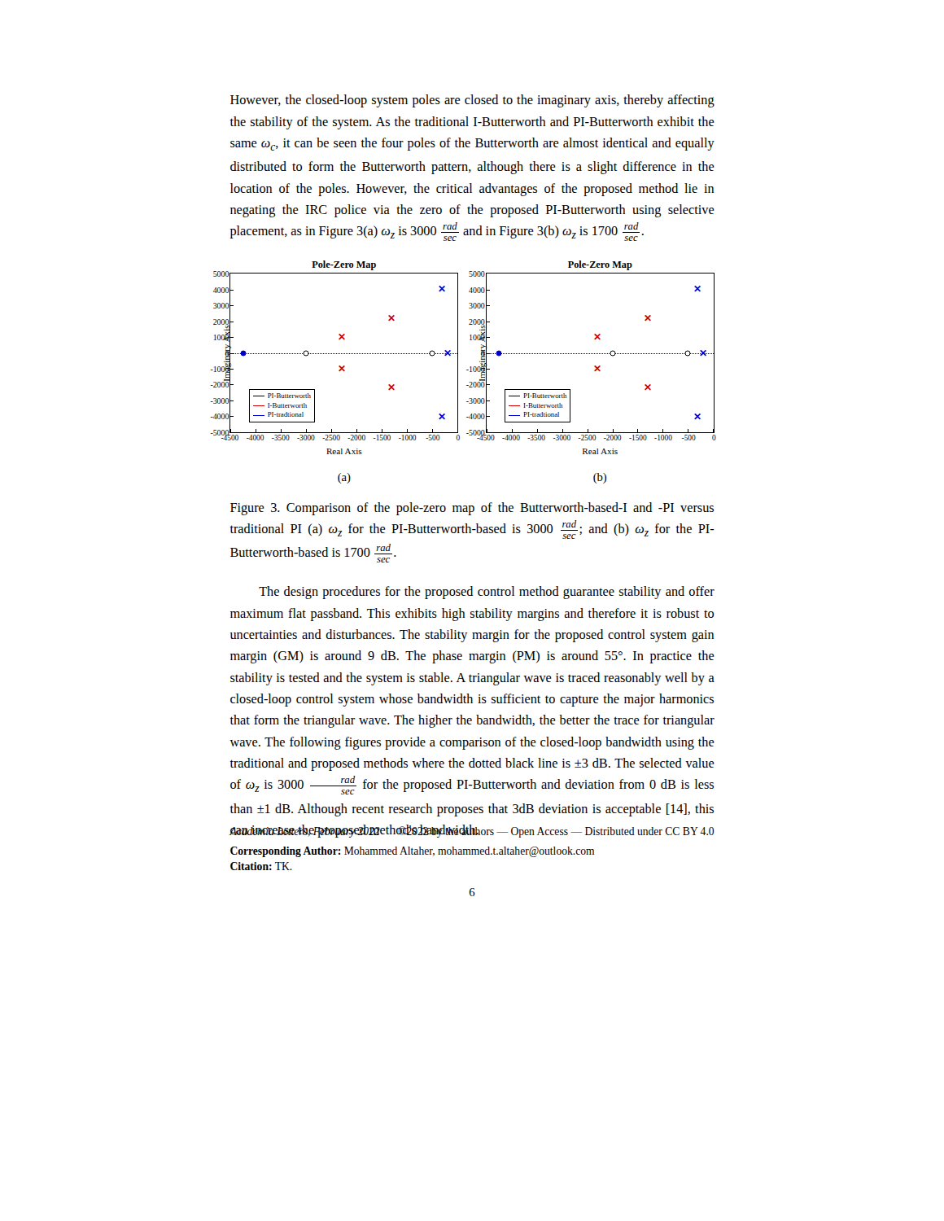However, the closed-loop system poles are closed to the imaginary axis, thereby affecting the stability of the system. As the traditional I-Butterworth and PI-Butterworth exhibit the same ωc, it can be seen the four poles of the Butterworth are almost identical and equally distributed to form the Butterworth pattern, although there is a slight difference in the location of the poles. However, the critical advantages of the proposed method lie in negating the IRC police via the zero of the proposed PI-Butterworth using selective placement, as in Figure 3(a) ωz is 3000 rad sec and in Figure 3(b) ωz is 1700 rad sec.
Pole-Zero Map
Imaginary Axis
5000 4000 3000 2000 1000 0 -1000 -2000 -3000 -4000 -5000
✕ ✕ ✕ ✕ ✕ ✕ ✕
PI-Butterworth
I-Butterworth
PI-tradtional
-4500 -4000 -3500 -3000 -2500 -2000 -1500 -1000 -500 0
Real Axis
Pole-Zero Map
Imaginary Axis
5000 4000 3000 2000 1000 0 -1000 -2000 -3000 -4000 -5000
✕ ✕ ✕ ✕ ✕ ✕ ✕
PI-Butterworth
I-Butterworth
PI-tradtional
-4500 -4000 -3500 -3000 -2500 -2000 -1500 -1000 -500 0
Real Axis
(a)
(b)
Figure 3. Comparison of the pole-zero map of the Butterworth-based-I and -PI versus traditional PI (a) ωz for the PI-Butterworth-based is 3000 rad sec; and (b) ωz for the PI-Butterworth-based is 1700 rad sec.
The design procedures for the proposed control method guarantee stability and offer maximum flat passband. This exhibits high stability margins and therefore it is robust to uncertainties and disturbances. The stability margin for the proposed control system gain margin (GM) is around 9 dB. The phase margin (PM) is around 55°. In practice the stability is tested and the system is stable. A triangular wave is traced reasonably well by a closed-loop control system whose bandwidth is sufficient to capture the major harmonics that form the triangular wave. The higher the bandwidth, the better the trace for triangular wave. The following figures provide a comparison of the closed-loop bandwidth using the traditional and proposed methods where the dotted black line is ±3 dB. The selected value of ωz is 3000 rad sec for the proposed PI-Butterworth and deviation from 0 dB is less than ±1 dB. Although recent research proposes that 3dB deviation is acceptable [14], this can increase the proposed method's bandwidth.
Academia Letters, February 2022 ©2022 by the authors — Open Access — Distributed under CC BY 4.0
Corresponding Author: Mohammed Altaher, mohammed.t.altaher@outlook.com
Citation: TK.
6